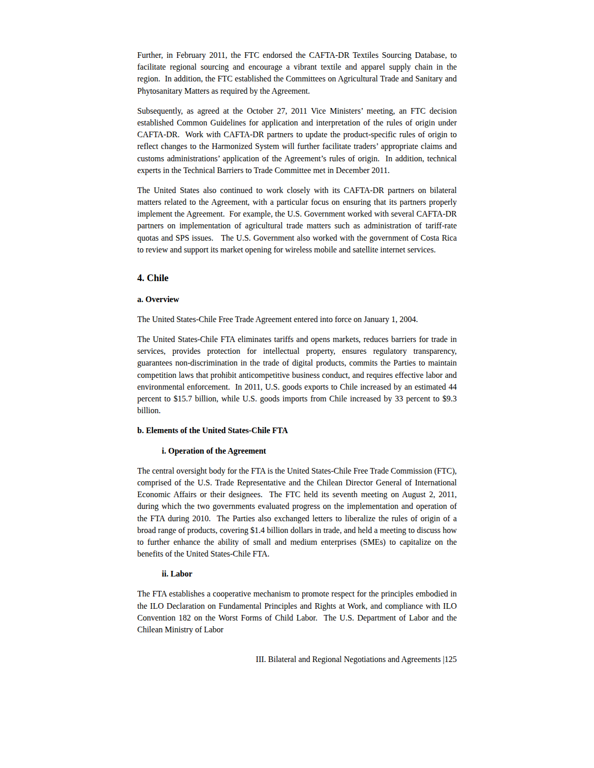Further, in February 2011, the FTC endorsed the CAFTA-DR Textiles Sourcing Database, to facilitate regional sourcing and encourage a vibrant textile and apparel supply chain in the region. In addition, the FTC established the Committees on Agricultural Trade and Sanitary and Phytosanitary Matters as required by the Agreement.
Subsequently, as agreed at the October 27, 2011 Vice Ministers’ meeting, an FTC decision established Common Guidelines for application and interpretation of the rules of origin under CAFTA-DR. Work with CAFTA-DR partners to update the product-specific rules of origin to reflect changes to the Harmonized System will further facilitate traders’ appropriate claims and customs administrations’ application of the Agreement’s rules of origin. In addition, technical experts in the Technical Barriers to Trade Committee met in December 2011.
The United States also continued to work closely with its CAFTA-DR partners on bilateral matters related to the Agreement, with a particular focus on ensuring that its partners properly implement the Agreement. For example, the U.S. Government worked with several CAFTA-DR partners on implementation of agricultural trade matters such as administration of tariff-rate quotas and SPS issues. The U.S. Government also worked with the government of Costa Rica to review and support its market opening for wireless mobile and satellite internet services.
4. Chile
a. Overview
The United States-Chile Free Trade Agreement entered into force on January 1, 2004.
The United States-Chile FTA eliminates tariffs and opens markets, reduces barriers for trade in services, provides protection for intellectual property, ensures regulatory transparency, guarantees non-discrimination in the trade of digital products, commits the Parties to maintain competition laws that prohibit anticompetitive business conduct, and requires effective labor and environmental enforcement. In 2011, U.S. goods exports to Chile increased by an estimated 44 percent to $15.7 billion, while U.S. goods imports from Chile increased by 33 percent to $9.3 billion.
b. Elements of the United States-Chile FTA
i. Operation of the Agreement
The central oversight body for the FTA is the United States-Chile Free Trade Commission (FTC), comprised of the U.S. Trade Representative and the Chilean Director General of International Economic Affairs or their designees. The FTC held its seventh meeting on August 2, 2011, during which the two governments evaluated progress on the implementation and operation of the FTA during 2010. The Parties also exchanged letters to liberalize the rules of origin of a broad range of products, covering $1.4 billion dollars in trade, and held a meeting to discuss how to further enhance the ability of small and medium enterprises (SMEs) to capitalize on the benefits of the United States-Chile FTA.
ii. Labor
The FTA establishes a cooperative mechanism to promote respect for the principles embodied in the ILO Declaration on Fundamental Principles and Rights at Work, and compliance with ILO Convention 182 on the Worst Forms of Child Labor. The U.S. Department of Labor and the Chilean Ministry of Labor
III. Bilateral and Regional Negotiations and Agreements |125